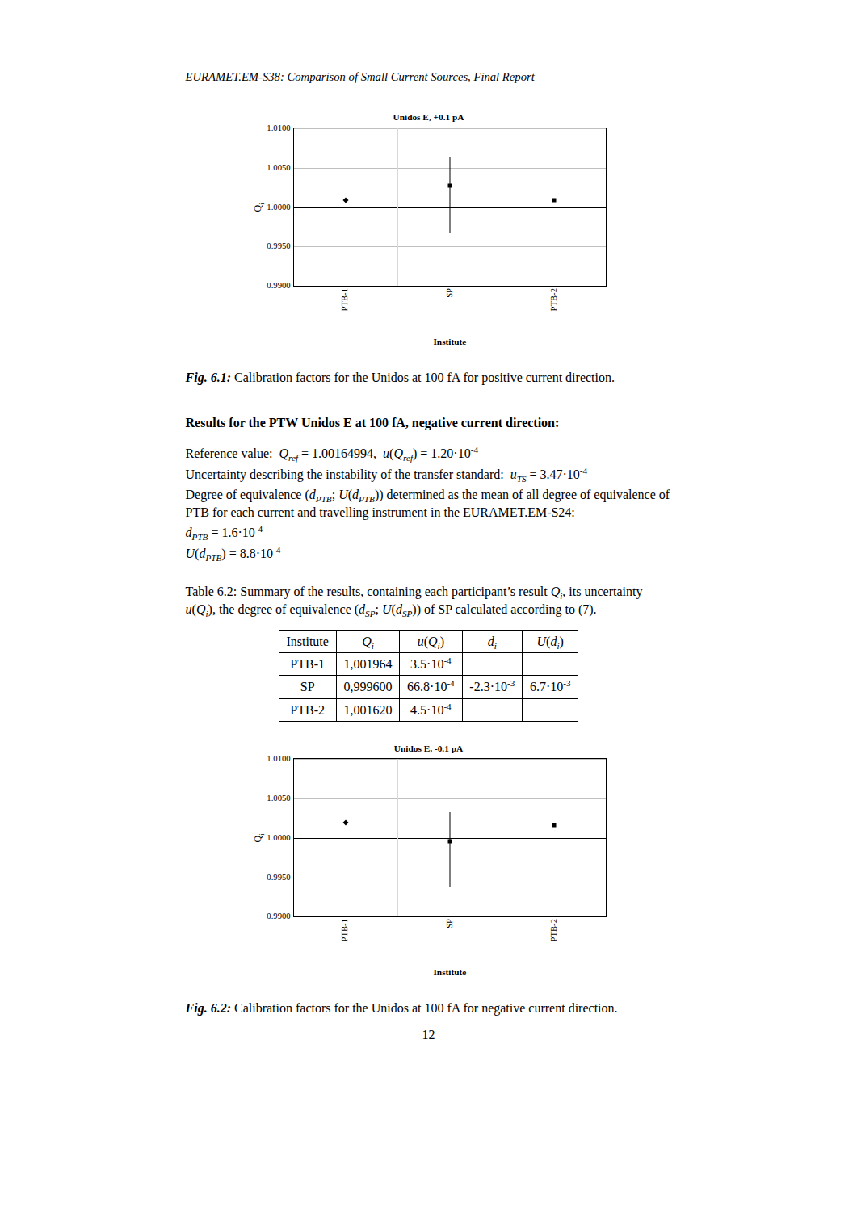EURAMET.EM-S38: Comparison of Small Current Sources, Final Report
Unidos E, +0.1 pA
Qi
1.0100
1.0050
1.0000
0.9950
0.9900
PTB-1
SP
PTB-2
Institute
Fig. 6.1: Calibration factors for the Unidos at 100 fA for positive current direction.
Results for the PTW Unidos E at 100 fA, negative current direction:
Reference value: Qref = 1.00164994, u(Qref) = 1.20·10-4
Uncertainty describing the instability of the transfer standard: uTS = 3.47·10-4
Degree of equivalence (dPTB; U(dPTB)) determined as the mean of all degree of equivalence of PTB for each current and travelling instrument in the EURAMET.EM-S24:
dPTB = 1.6·10-4
U(dPTB) = 8.8·10-4
Table 6.2: Summary of the results, containing each participant’s result Qi, its uncertainty u(Qi), the degree of equivalence (dSP; U(dSP)) of SP calculated according to (7).
| Institute | Q i | u ( Q i ) | d i | U ( d i ) |
| --- | --- | --- | --- | --- |
| PTB-1 | 1,001964 | 3.5·10 -4 | | |
| SP | 0,999600 | 66.8·10 -4 | -2.3·10 -3 | 6.7·10 -3 |
| PTB-2 | 1,001620 | 4.5·10 -4 | | |
Unidos E, -0.1 pA
Qi
1.0100
1.0050
1.0000
0.9950
0.9900
PTB-1
SP
PTB-2
Institute
Fig. 6.2: Calibration factors for the Unidos at 100 fA for negative current direction.
12